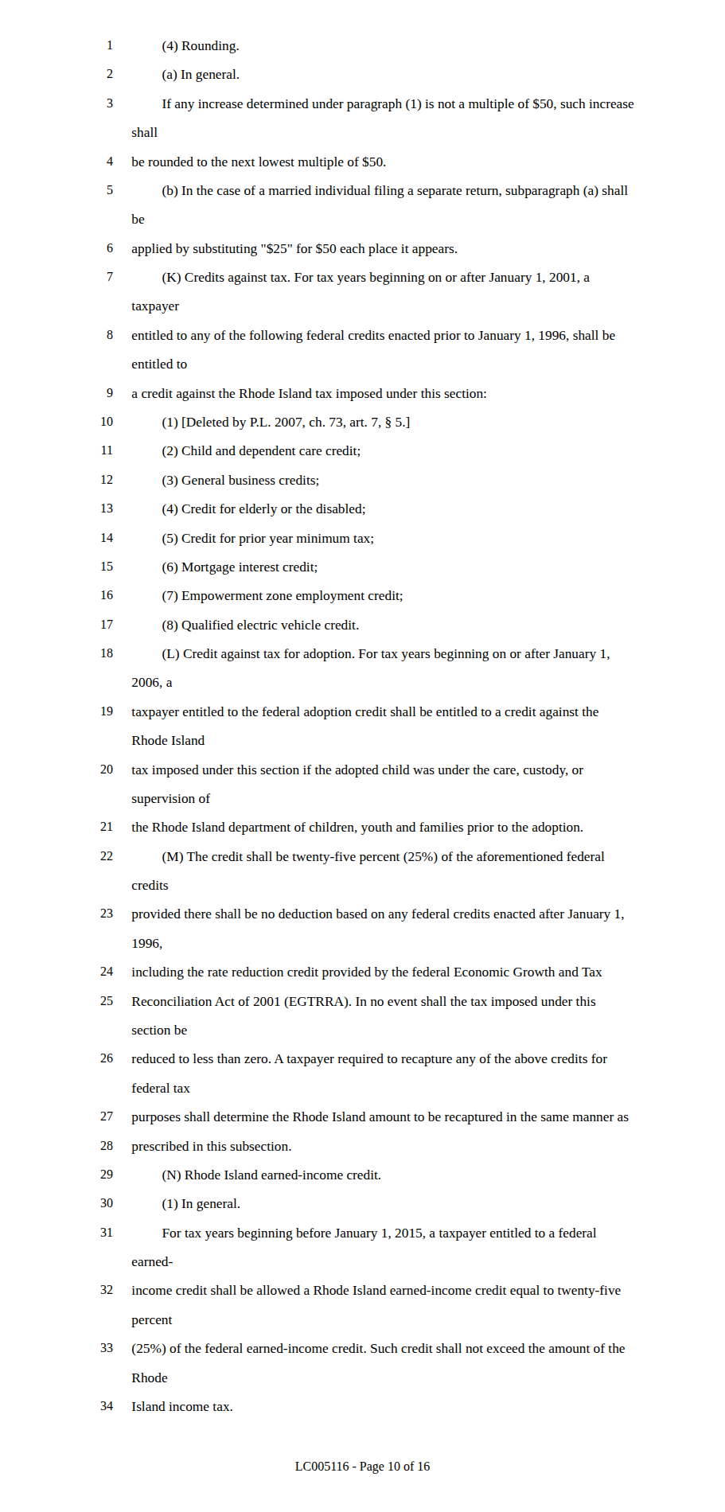(4) Rounding.
(a) In general.
If any increase determined under paragraph (1) is not a multiple of $50, such increase shall
be rounded to the next lowest multiple of $50.
(b) In the case of a married individual filing a separate return, subparagraph (a) shall be
applied by substituting "$25" for $50 each place it appears.
(K) Credits against tax. For tax years beginning on or after January 1, 2001, a taxpayer
entitled to any of the following federal credits enacted prior to January 1, 1996, shall be entitled to
a credit against the Rhode Island tax imposed under this section:
(1) [Deleted by P.L. 2007, ch. 73, art. 7, § 5.]
(2) Child and dependent care credit;
(3) General business credits;
(4) Credit for elderly or the disabled;
(5) Credit for prior year minimum tax;
(6) Mortgage interest credit;
(7) Empowerment zone employment credit;
(8) Qualified electric vehicle credit.
(L) Credit against tax for adoption. For tax years beginning on or after January 1, 2006, a
taxpayer entitled to the federal adoption credit shall be entitled to a credit against the Rhode Island
tax imposed under this section if the adopted child was under the care, custody, or supervision of
the Rhode Island department of children, youth and families prior to the adoption.
(M) The credit shall be twenty-five percent (25%) of the aforementioned federal credits
provided there shall be no deduction based on any federal credits enacted after January 1, 1996,
including the rate reduction credit provided by the federal Economic Growth and Tax
Reconciliation Act of 2001 (EGTRRA). In no event shall the tax imposed under this section be
reduced to less than zero. A taxpayer required to recapture any of the above credits for federal tax
purposes shall determine the Rhode Island amount to be recaptured in the same manner as
prescribed in this subsection.
(N) Rhode Island earned-income credit.
(1) In general.
For tax years beginning before January 1, 2015, a taxpayer entitled to a federal earned-
income credit shall be allowed a Rhode Island earned-income credit equal to twenty-five percent
(25%) of the federal earned-income credit. Such credit shall not exceed the amount of the Rhode
Island income tax.
LC005116 - Page 10 of 16